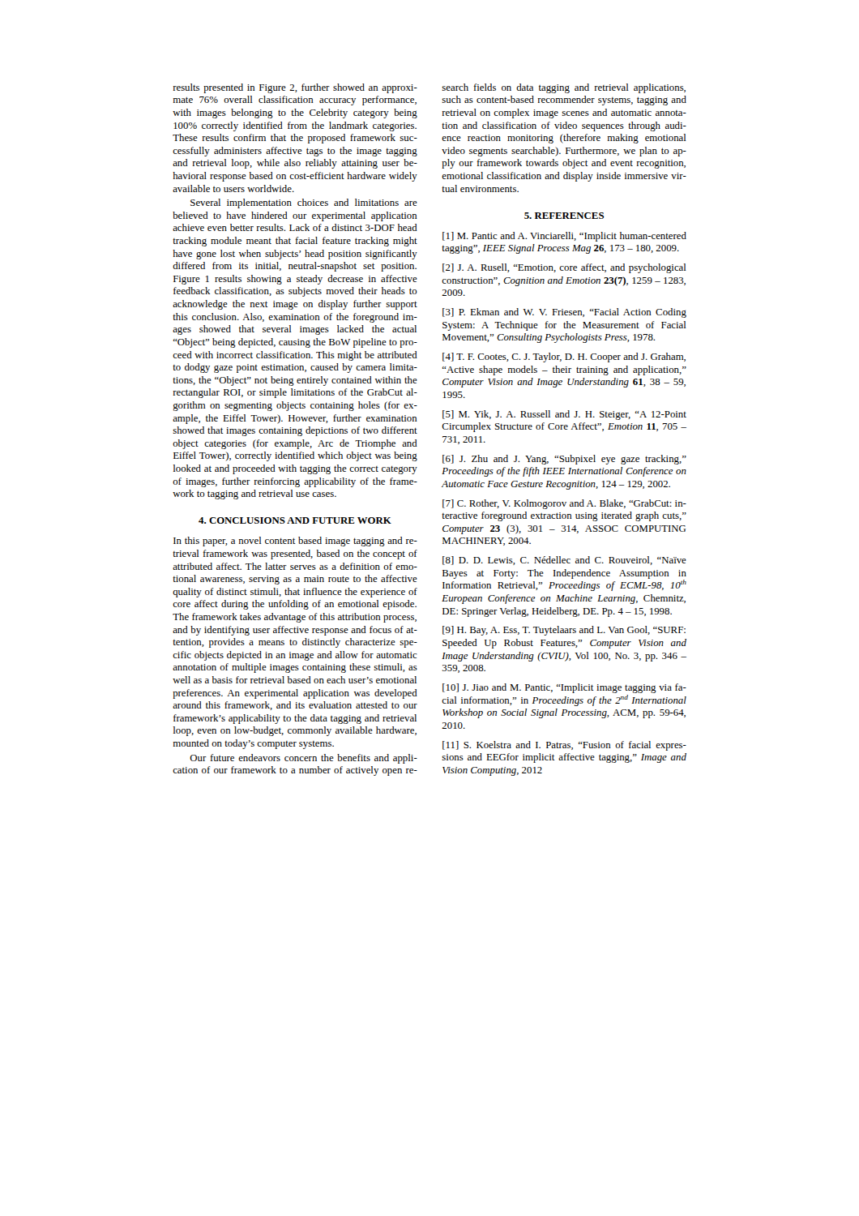results presented in Figure 2, further showed an approximate 76% overall classification accuracy performance, with images belonging to the Celebrity category being 100% correctly identified from the landmark categories. These results confirm that the proposed framework successfully administers affective tags to the image tagging and retrieval loop, while also reliably attaining user behavioral response based on cost-efficient hardware widely available to users worldwide.
Several implementation choices and limitations are believed to have hindered our experimental application achieve even better results. Lack of a distinct 3-DOF head tracking module meant that facial feature tracking might have gone lost when subjects’ head position significantly differed from its initial, neutral-snapshot set position. Figure 1 results showing a steady decrease in affective feedback classification, as subjects moved their heads to acknowledge the next image on display further support this conclusion. Also, examination of the foreground images showed that several images lacked the actual “Object” being depicted, causing the BoW pipeline to proceed with incorrect classification. This might be attributed to dodgy gaze point estimation, caused by camera limitations, the “Object” not being entirely contained within the rectangular ROI, or simple limitations of the GrabCut algorithm on segmenting objects containing holes (for example, the Eiffel Tower). However, further examination showed that images containing depictions of two different object categories (for example, Arc de Triomphe and Eiffel Tower), correctly identified which object was being looked at and proceeded with tagging the correct category of images, further reinforcing applicability of the framework to tagging and retrieval use cases.
4. CONCLUSIONS AND FUTURE WORK
In this paper, a novel content based image tagging and retrieval framework was presented, based on the concept of attributed affect. The latter serves as a definition of emotional awareness, serving as a main route to the affective quality of distinct stimuli, that influence the experience of core affect during the unfolding of an emotional episode. The framework takes advantage of this attribution process, and by identifying user affective response and focus of attention, provides a means to distinctly characterize specific objects depicted in an image and allow for automatic annotation of multiple images containing these stimuli, as well as a basis for retrieval based on each user’s emotional preferences. An experimental application was developed around this framework, and its evaluation attested to our framework’s applicability to the data tagging and retrieval loop, even on low-budget, commonly available hardware, mounted on today’s computer systems.
Our future endeavors concern the benefits and application of our framework to a number of actively open research fields on data tagging and retrieval applications, such as content-based recommender systems, tagging and retrieval on complex image scenes and automatic annotation and classification of video sequences through audience reaction monitoring (therefore making emotional video segments searchable). Furthermore, we plan to apply our framework towards object and event recognition, emotional classification and display inside immersive virtual environments.
5. REFERENCES
[1] M. Pantic and A. Vinciarelli, “Implicit human-centered tagging”, IEEE Signal Process Mag 26, 173 – 180, 2009.
[2] J. A. Rusell, “Emotion, core affect, and psychological construction”, Cognition and Emotion 23(7), 1259 – 1283, 2009.
[3] P. Ekman and W. V. Friesen, “Facial Action Coding System: A Technique for the Measurement of Facial Movement,” Consulting Psychologists Press, 1978.
[4] T. F. Cootes, C. J. Taylor, D. H. Cooper and J. Graham, “Active shape models – their training and application,” Computer Vision and Image Understanding 61, 38 – 59, 1995.
[5] M. Yik, J. A. Russell and J. H. Steiger, “A 12-Point Circumplex Structure of Core Affect”, Emotion 11, 705 – 731, 2011.
[6] J. Zhu and J. Yang, “Subpixel eye gaze tracking,” Proceedings of the fifth IEEE International Conference on Automatic Face Gesture Recognition, 124 – 129, 2002.
[7] C. Rother, V. Kolmogorov and A. Blake, “GrabCut: interactive foreground extraction using iterated graph cuts,” Computer 23 (3), 301 – 314, ASSOC COMPUTING MACHINERY, 2004.
[8] D. D. Lewis, C. Nédellec and C. Rouveirol, “Naïve Bayes at Forty: The Independence Assumption in Information Retrieval,” Proceedings of ECML-98, 10th European Conference on Machine Learning, Chemnitz, DE: Springer Verlag, Heidelberg, DE. Pp. 4 – 15, 1998.
[9] H. Bay, A. Ess, T. Tuytelaars and L. Van Gool, “SURF: Speeded Up Robust Features,” Computer Vision and Image Understanding (CVIU), Vol 100, No. 3, pp. 346 – 359, 2008.
[10] J. Jiao and M. Pantic, “Implicit image tagging via facial information,” in Proceedings of the 2nd International Workshop on Social Signal Processing, ACM, pp. 59-64, 2010.
[11] S. Koelstra and I. Patras, “Fusion of facial expressions and EEGfor implicit affective tagging,” Image and Vision Computing, 2012